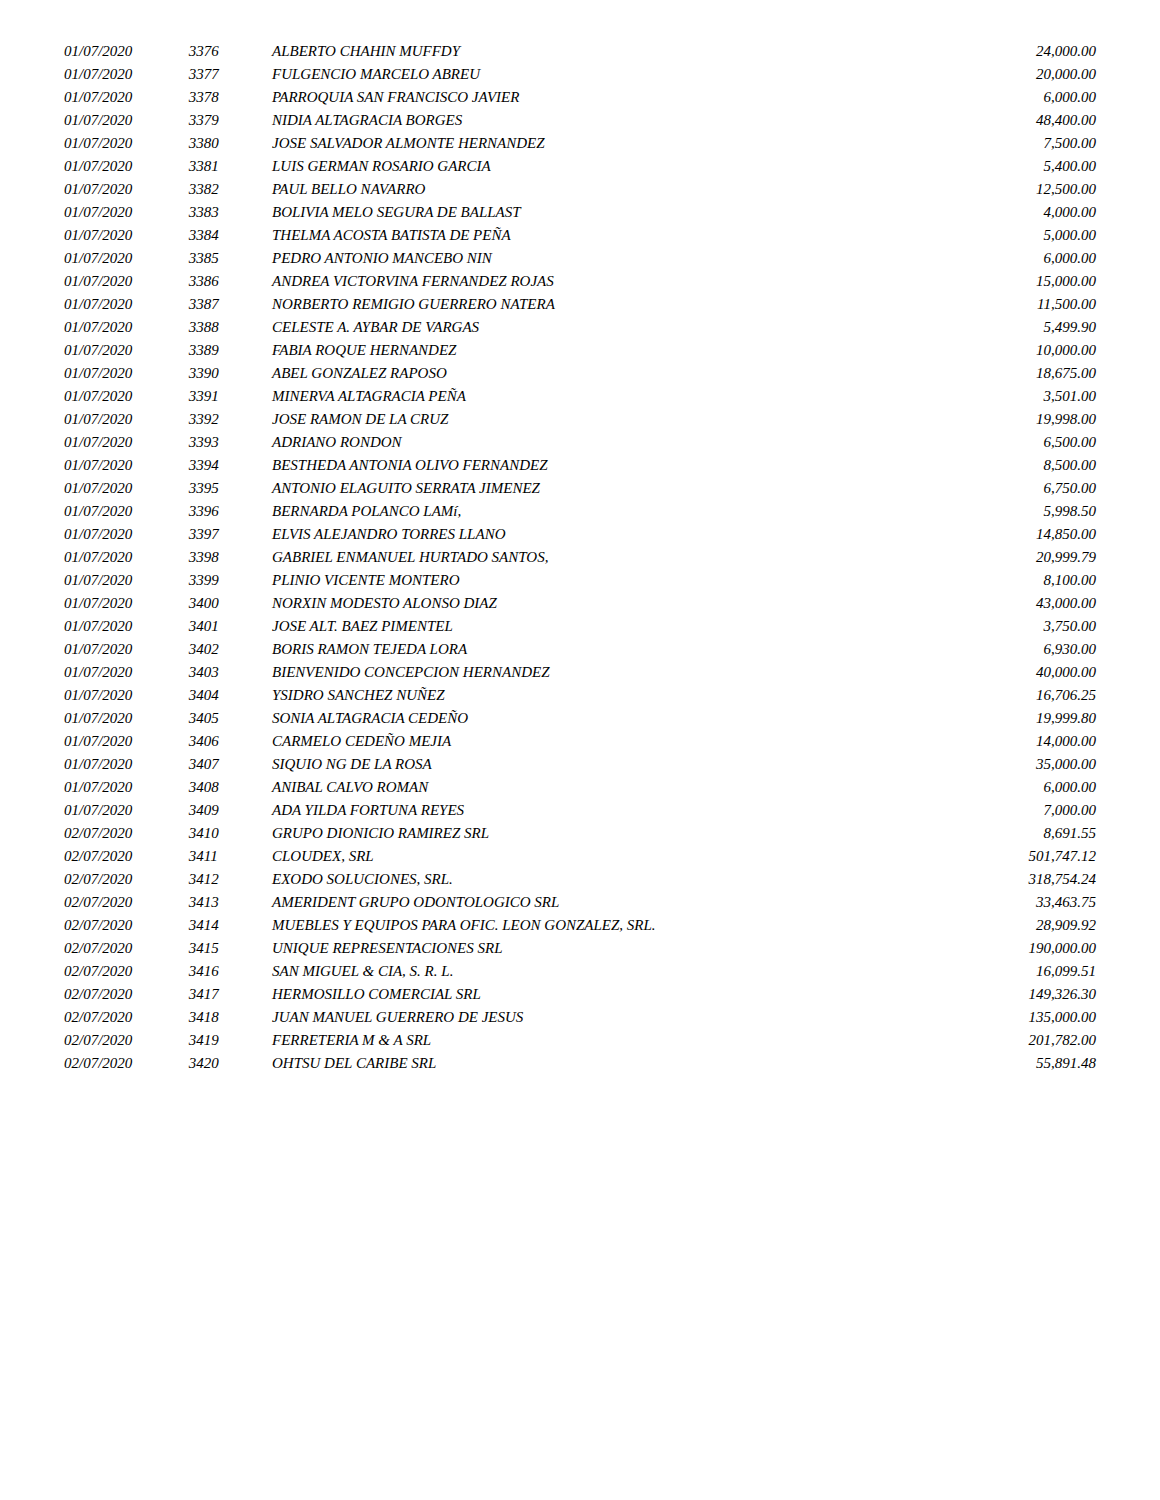| 01/07/2020 | 3376 | ALBERTO CHAHIN MUFFDY | 24,000.00 |
| 01/07/2020 | 3377 | FULGENCIO MARCELO ABREU | 20,000.00 |
| 01/07/2020 | 3378 | PARROQUIA SAN FRANCISCO JAVIER | 6,000.00 |
| 01/07/2020 | 3379 | NIDIA ALTAGRACIA BORGES | 48,400.00 |
| 01/07/2020 | 3380 | JOSE SALVADOR ALMONTE HERNANDEZ | 7,500.00 |
| 01/07/2020 | 3381 | LUIS GERMAN ROSARIO GARCIA | 5,400.00 |
| 01/07/2020 | 3382 | PAUL BELLO NAVARRO | 12,500.00 |
| 01/07/2020 | 3383 | BOLIVIA MELO SEGURA DE BALLAST | 4,000.00 |
| 01/07/2020 | 3384 | THELMA ACOSTA BATISTA DE PEÑA | 5,000.00 |
| 01/07/2020 | 3385 | PEDRO ANTONIO MANCEBO NIN | 6,000.00 |
| 01/07/2020 | 3386 | ANDREA VICTORVINA FERNANDEZ ROJAS | 15,000.00 |
| 01/07/2020 | 3387 | NORBERTO REMIGIO GUERRERO NATERA | 11,500.00 |
| 01/07/2020 | 3388 | CELESTE A. AYBAR DE VARGAS | 5,499.90 |
| 01/07/2020 | 3389 | FABIA ROQUE HERNANDEZ | 10,000.00 |
| 01/07/2020 | 3390 | ABEL GONZALEZ RAPOSO | 18,675.00 |
| 01/07/2020 | 3391 | MINERVA ALTAGRACIA PEÑA | 3,501.00 |
| 01/07/2020 | 3392 | JOSE RAMON DE LA CRUZ | 19,998.00 |
| 01/07/2020 | 3393 | ADRIANO RONDON | 6,500.00 |
| 01/07/2020 | 3394 | BESTHEDA ANTONIA OLIVO FERNANDEZ | 8,500.00 |
| 01/07/2020 | 3395 | ANTONIO ELAGUITO SERRATA JIMENEZ | 6,750.00 |
| 01/07/2020 | 3396 | BERNARDA POLANCO LAMí, | 5,998.50 |
| 01/07/2020 | 3397 | ELVIS ALEJANDRO TORRES LLANO | 14,850.00 |
| 01/07/2020 | 3398 | GABRIEL ENMANUEL HURTADO SANTOS, | 20,999.79 |
| 01/07/2020 | 3399 | PLINIO VICENTE MONTERO | 8,100.00 |
| 01/07/2020 | 3400 | NORXIN MODESTO ALONSO DIAZ | 43,000.00 |
| 01/07/2020 | 3401 | JOSE ALT. BAEZ PIMENTEL | 3,750.00 |
| 01/07/2020 | 3402 | BORIS RAMON TEJEDA LORA | 6,930.00 |
| 01/07/2020 | 3403 | BIENVENIDO CONCEPCION HERNANDEZ | 40,000.00 |
| 01/07/2020 | 3404 | YSIDRO SANCHEZ NUÑEZ | 16,706.25 |
| 01/07/2020 | 3405 | SONIA ALTAGRACIA CEDEÑO | 19,999.80 |
| 01/07/2020 | 3406 | CARMELO CEDEÑO MEJIA | 14,000.00 |
| 01/07/2020 | 3407 | SIQUIO NG DE LA ROSA | 35,000.00 |
| 01/07/2020 | 3408 | ANIBAL CALVO ROMAN | 6,000.00 |
| 01/07/2020 | 3409 | ADA YILDA FORTUNA REYES | 7,000.00 |
| 02/07/2020 | 3410 | GRUPO DIONICIO RAMIREZ SRL | 8,691.55 |
| 02/07/2020 | 3411 | CLOUDEX, SRL | 501,747.12 |
| 02/07/2020 | 3412 | EXODO SOLUCIONES, SRL. | 318,754.24 |
| 02/07/2020 | 3413 | AMERIDENT GRUPO ODONTOLOGICO SRL | 33,463.75 |
| 02/07/2020 | 3414 | MUEBLES Y EQUIPOS PARA OFIC. LEON GONZALEZ, SRL. | 28,909.92 |
| 02/07/2020 | 3415 | UNIQUE REPRESENTACIONES SRL | 190,000.00 |
| 02/07/2020 | 3416 | SAN MIGUEL & CIA, S. R. L. | 16,099.51 |
| 02/07/2020 | 3417 | HERMOSILLO COMERCIAL SRL | 149,326.30 |
| 02/07/2020 | 3418 | JUAN MANUEL GUERRERO DE JESUS | 135,000.00 |
| 02/07/2020 | 3419 | FERRETERIA M & A SRL | 201,782.00 |
| 02/07/2020 | 3420 | OHTSU DEL CARIBE SRL | 55,891.48 |